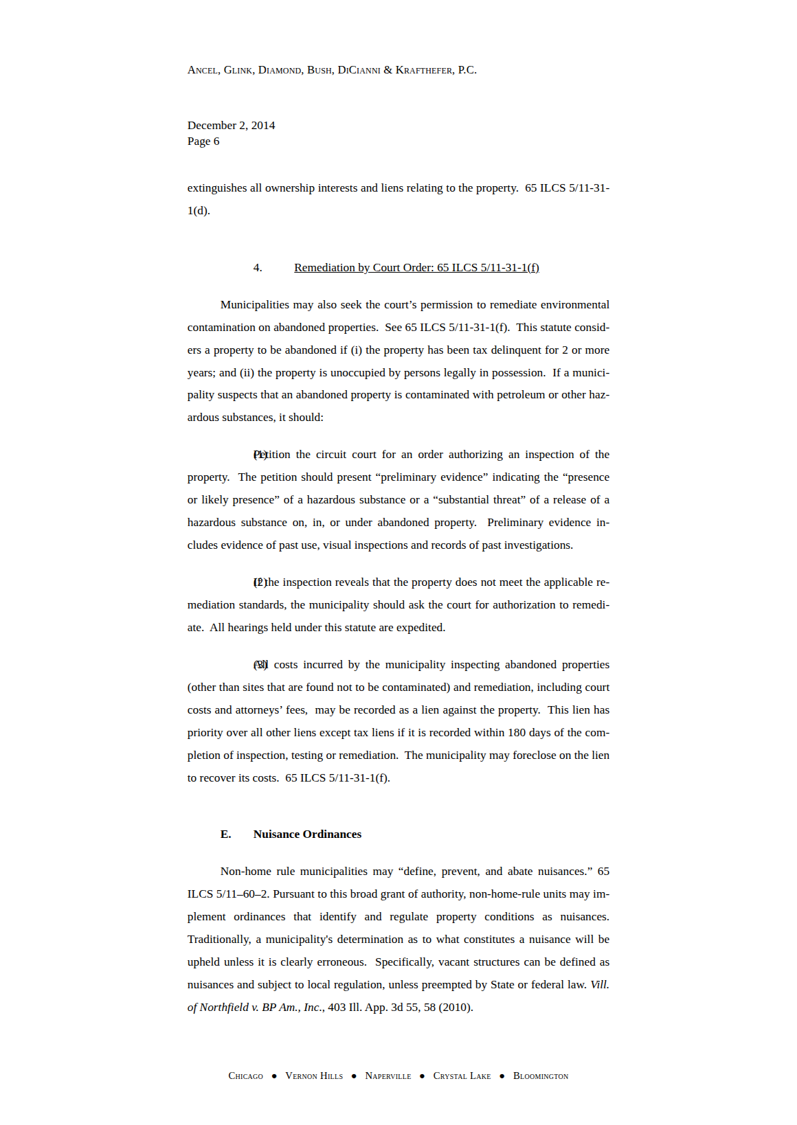Ancel, Glink, Diamond, Bush, DiCianni & Krafthefer, P.C.
December 2, 2014
Page 6
extinguishes all ownership interests and liens relating to the property. 65 ILCS 5/11-31-1(d).
4. Remediation by Court Order: 65 ILCS 5/11-31-1(f)
Municipalities may also seek the court’s permission to remediate environmental contamination on abandoned properties. See 65 ILCS 5/11-31-1(f). This statute considers a property to be abandoned if (i) the property has been tax delinquent for 2 or more years; and (ii) the property is unoccupied by persons legally in possession. If a municipality suspects that an abandoned property is contaminated with petroleum or other hazardous substances, it should:
(1) Petition the circuit court for an order authorizing an inspection of the property. The petition should present “preliminary evidence” indicating the “presence or likely presence” of a hazardous substance or a “substantial threat” of a release of a hazardous substance on, in, or under abandoned property. Preliminary evidence includes evidence of past use, visual inspections and records of past investigations.
(2) If the inspection reveals that the property does not meet the applicable remediation standards, the municipality should ask the court for authorization to remediate. All hearings held under this statute are expedited.
(3) All costs incurred by the municipality inspecting abandoned properties (other than sites that are found not to be contaminated) and remediation, including court costs and attorneys’ fees, may be recorded as a lien against the property. This lien has priority over all other liens except tax liens if it is recorded within 180 days of the completion of inspection, testing or remediation. The municipality may foreclose on the lien to recover its costs. 65 ILCS 5/11-31-1(f).
E. Nuisance Ordinances
Non-home rule municipalities may “define, prevent, and abate nuisances.” 65 ILCS 5/11–60–2. Pursuant to this broad grant of authority, non-home-rule units may implement ordinances that identify and regulate property conditions as nuisances. Traditionally, a municipality's determination as to what constitutes a nuisance will be upheld unless it is clearly erroneous. Specifically, vacant structures can be defined as nuisances and subject to local regulation, unless preempted by State or federal law. Vill. of Northfield v. BP Am., Inc., 403 Ill. App. 3d 55, 58 (2010).
Chicago●Vernon Hills●Naperville●Crystal Lake●Bloomington